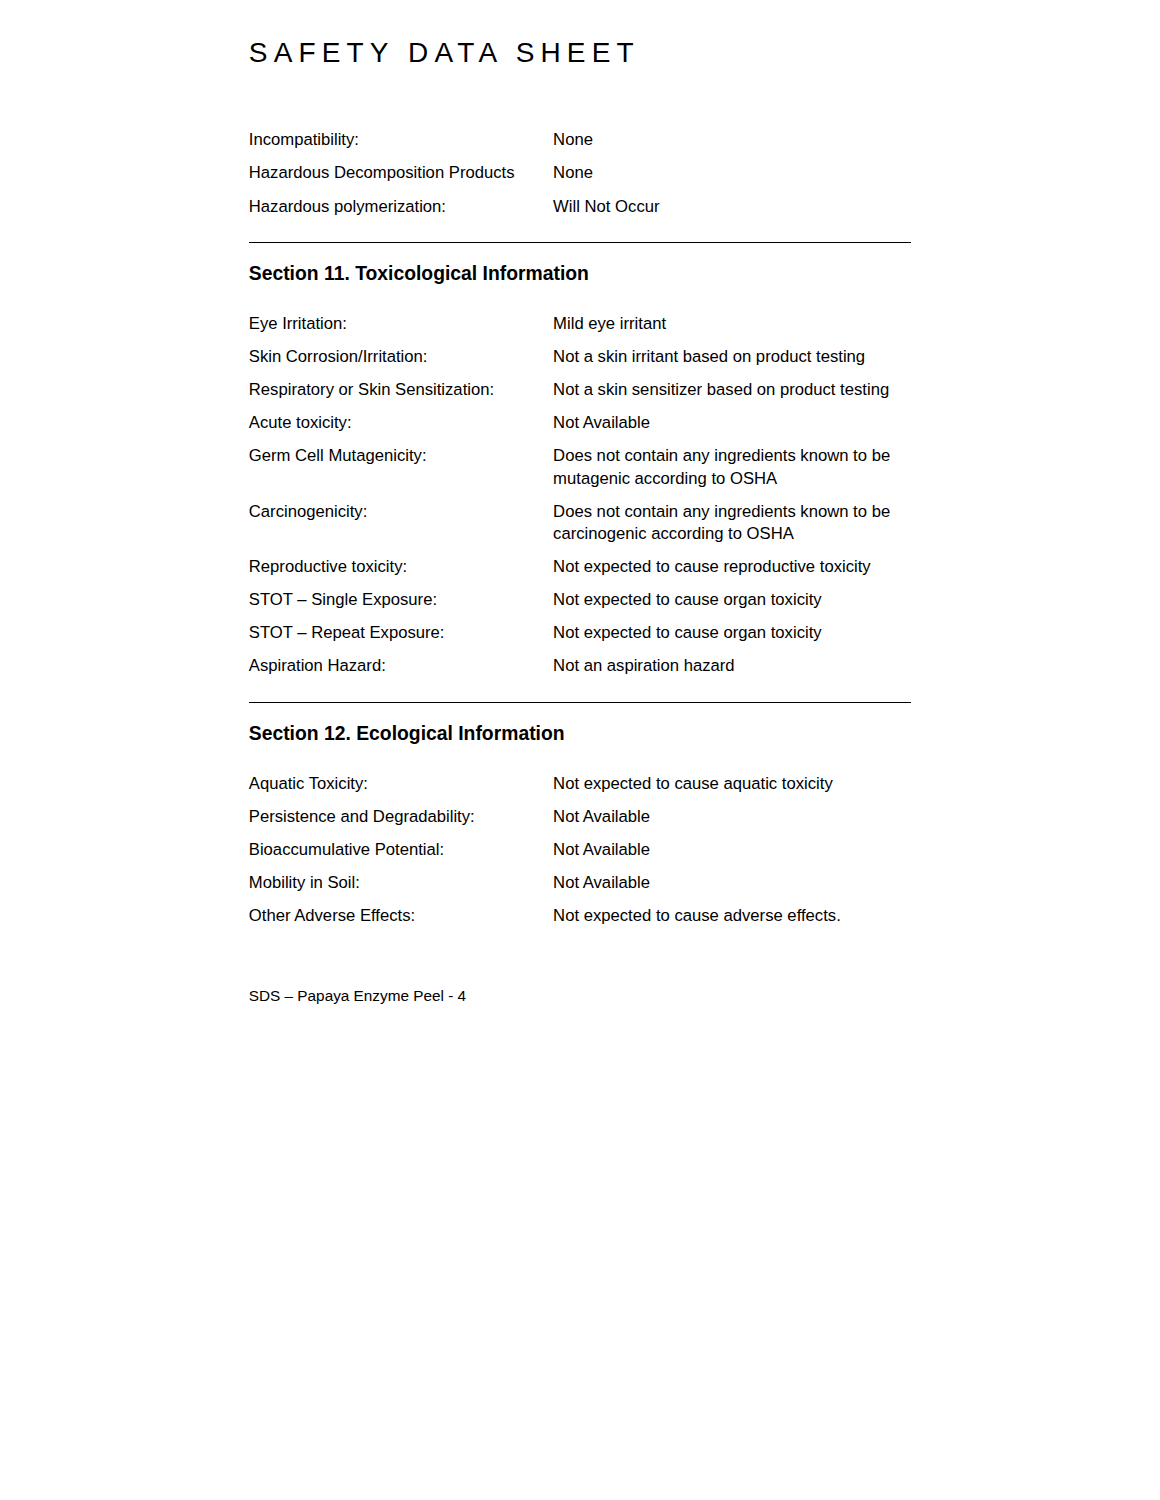SAFETY DATA SHEET
| Incompatibility: | None |
| Hazardous Decomposition Products | None |
| Hazardous polymerization: | Will Not Occur |
Section 11. Toxicological Information
| Eye Irritation: | Mild eye irritant |
| Skin Corrosion/Irritation: | Not a skin irritant based on product testing |
| Respiratory or Skin Sensitization: | Not a skin sensitizer based on product testing |
| Acute toxicity: | Not Available |
| Germ Cell Mutagenicity: | Does not contain any ingredients known to be mutagenic according to OSHA |
| Carcinogenicity: | Does not contain any ingredients known to be carcinogenic according to OSHA |
| Reproductive toxicity: | Not expected to cause reproductive toxicity |
| STOT – Single Exposure: | Not expected to cause organ toxicity |
| STOT – Repeat Exposure: | Not expected to cause organ toxicity |
| Aspiration Hazard: | Not an aspiration hazard |
Section 12. Ecological Information
| Aquatic Toxicity: | Not expected to cause aquatic toxicity |
| Persistence and Degradability: | Not Available |
| Bioaccumulative Potential: | Not Available |
| Mobility in Soil: | Not Available |
| Other Adverse Effects: | Not expected to cause adverse effects. |
SDS – Papaya Enzyme Peel - 4